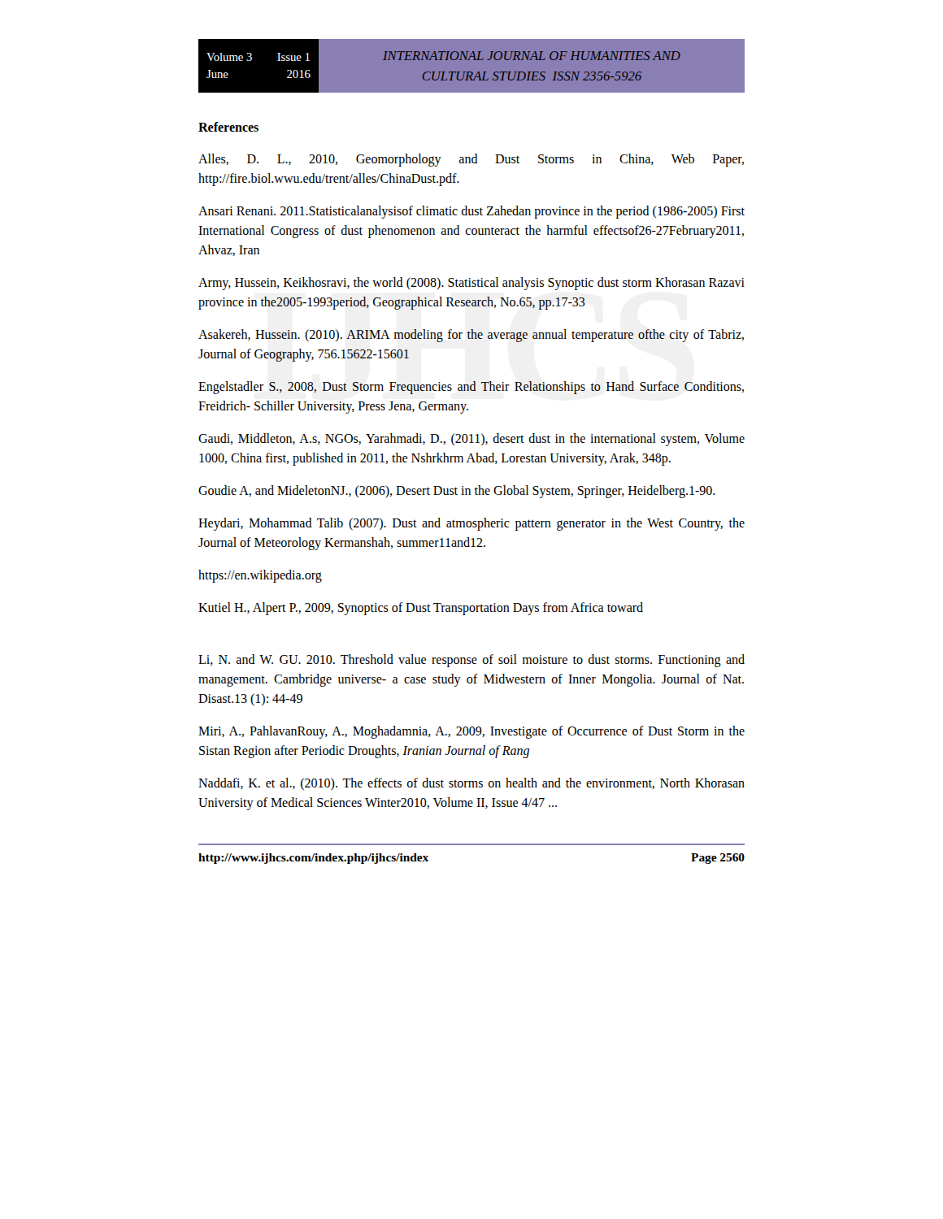Volume 3 Issue 1
June 2016
INTERNATIONAL JOURNAL OF HUMANITIES AND
CULTURAL STUDIES ISSN 2356-5926
IJHCS
References
Alles, D. L., 2010, Geomorphology and Dust Storms in China, Web Paper, http://fire.biol.wwu.edu/trent/alles/ChinaDust.pdf.
Ansari Renani. 2011.Statisticalanalysisof climatic dust Zahedan province in the period (1986-2005) First International Congress of dust phenomenon and counteract the harmful effectsof26-27February2011, Ahvaz, Iran
Army, Hussein, Keikhosravi, the world (2008). Statistical analysis Synoptic dust storm Khorasan Razavi province in the2005-1993period, Geographical Research, No.65, pp.17-33
Asakereh, Hussein. (2010). ARIMA modeling for the average annual temperature ofthe city of Tabriz, Journal of Geography, 756.15622-15601
Engelstadler S., 2008, Dust Storm Frequencies and Their Relationships to Hand Surface Conditions, Freidrich- Schiller University, Press Jena, Germany.
Gaudi, Middleton, A.s, NGOs, Yarahmadi, D., (2011), desert dust in the international system, Volume 1000, China first, published in 2011, the Nshrkhrm Abad, Lorestan University, Arak, 348p.
Goudie A, and MideletonNJ., (2006), Desert Dust in the Global System, Springer, Heidelberg.1-90.
Heydari, Mohammad Talib (2007). Dust and atmospheric pattern generator in the West Country, the Journal of Meteorology Kermanshah, summer11and12.
https://en.wikipedia.org
Kutiel H., Alpert P., 2009, Synoptics of Dust Transportation Days from Africa toward
Li, N. and W. GU. 2010. Threshold value response of soil moisture to dust storms. Functioning and management. Cambridge universe- a case study of Midwestern of Inner Mongolia. Journal of Nat. Disast.13 (1): 44-49
Miri, A., PahlavanRouy, A., Moghadamnia, A., 2009, Investigate of Occurrence of Dust Storm in the Sistan Region after Periodic Droughts, Iranian Journal of Rang
Naddafi, K. et al., (2010). The effects of dust storms on health and the environment, North Khorasan University of Medical Sciences Winter2010, Volume II, Issue 4/47 ...
http://www.ijhcs.com/index.php/ijhcs/index Page 2560